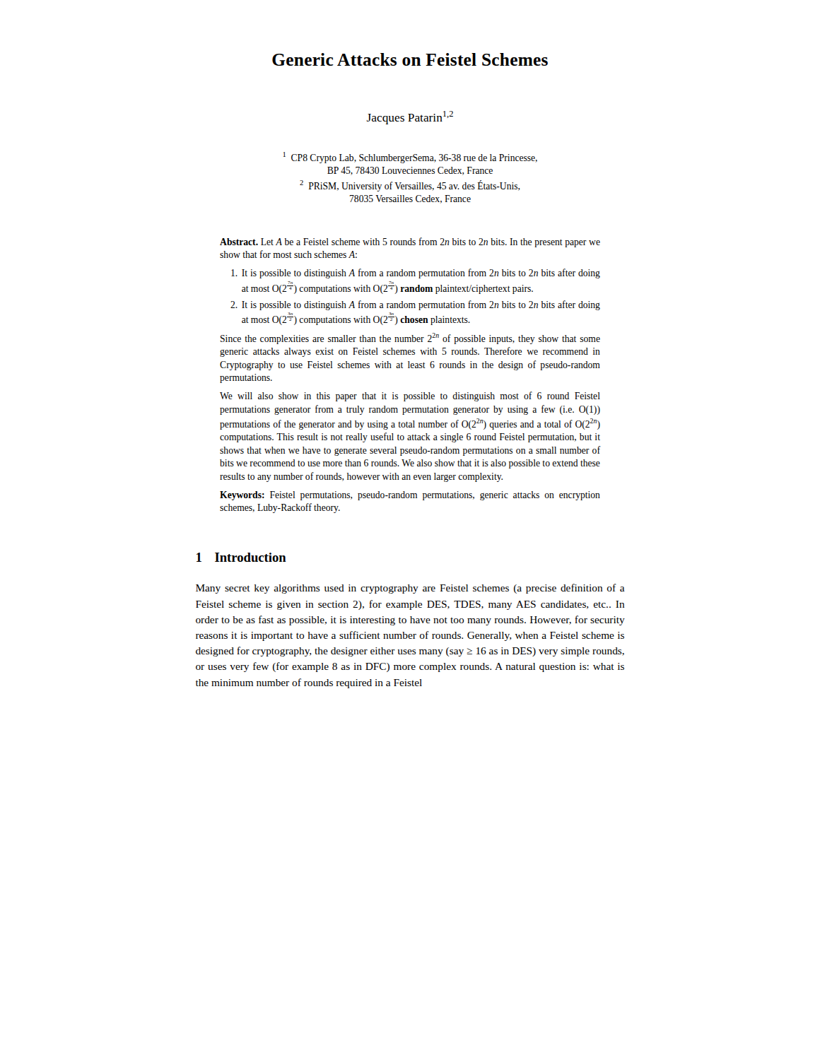Generic Attacks on Feistel Schemes
Jacques Patarin1,2
1 CP8 Crypto Lab, SchlumbergerSema, 36-38 rue de la Princesse,
BP 45, 78430 Louveciennes Cedex, France
2 PRiSM, University of Versailles, 45 av. des États-Unis,
78035 Versailles Cedex, France
Abstract. Let A be a Feistel scheme with 5 rounds from 2n bits to 2n bits. In the present paper we show that for most such schemes A:
It is possible to distinguish A from a random permutation from 2n bits to 2n bits after doing at most O(27n 4) computations with O(27n 4) random plaintext/ciphertext pairs.
It is possible to distinguish A from a random permutation from 2n bits to 2n bits after doing at most O(23n 2) computations with O(23n 2) chosen plaintexts.
Since the complexities are smaller than the number 22n of possible inputs, they show that some generic attacks always exist on Feistel schemes with 5 rounds. Therefore we recommend in Cryptography to use Feistel schemes with at least 6 rounds in the design of pseudo-random permutations.
We will also show in this paper that it is possible to distinguish most of 6 round Feistel permutations generator from a truly random permutation generator by using a few (i.e. O(1)) permutations of the generator and by using a total number of O(22n) queries and a total of O(22n) computations. This result is not really useful to attack a single 6 round Feistel permutation, but it shows that when we have to generate several pseudo-random permutations on a small number of bits we recommend to use more than 6 rounds. We also show that it is also possible to extend these results to any number of rounds, however with an even larger complexity.
Keywords: Feistel permutations, pseudo-random permutations, generic attacks on encryption schemes, Luby-Rackoff theory.
1 Introduction
Many secret key algorithms used in cryptography are Feistel schemes (a precise definition of a Feistel scheme is given in section 2), for example DES, TDES, many AES candidates, etc.. In order to be as fast as possible, it is interesting to have not too many rounds. However, for security reasons it is important to have a sufficient number of rounds. Generally, when a Feistel scheme is designed for cryptography, the designer either uses many (say 16 as in DES) very simple rounds, or uses very few (for example 8 as in DFC) more complex rounds. A natural question is: what is the minimum number of rounds required in a Feistel